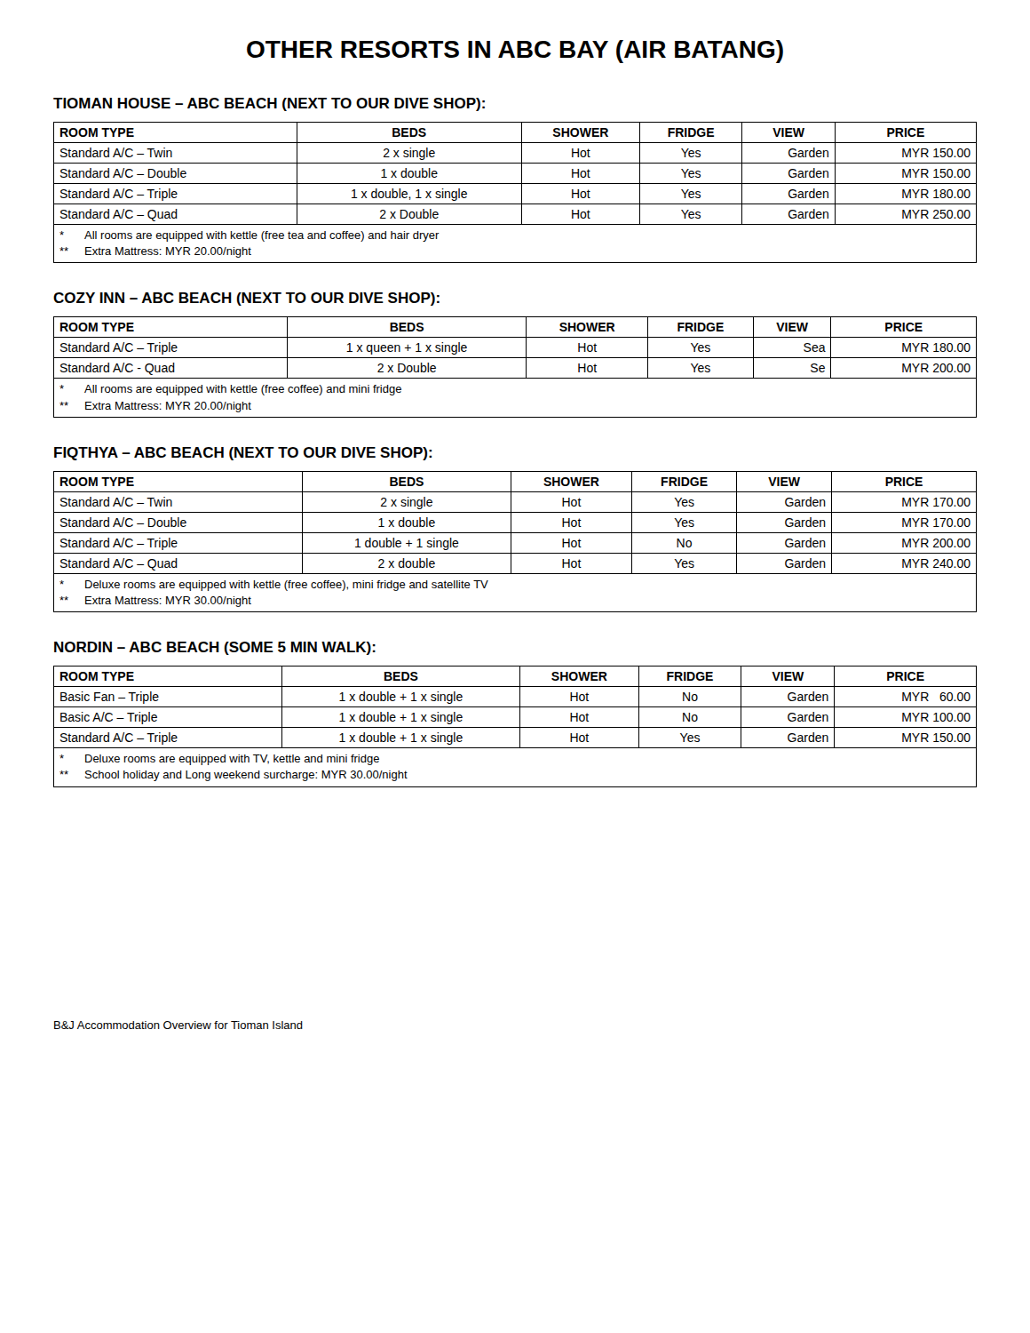OTHER RESORTS IN ABC BAY (AIR BATANG)
TIOMAN HOUSE – ABC BEACH (NEXT TO OUR DIVE SHOP):
| ROOM TYPE | BEDS | SHOWER | FRIDGE | VIEW | PRICE |
| --- | --- | --- | --- | --- | --- |
| Standard A/C – Twin | 2 x single | Hot | Yes | Garden | MYR 150.00 |
| Standard A/C – Double | 1 x double | Hot | Yes | Garden | MYR 150.00 |
| Standard A/C – Triple | 1 x double, 1 x single | Hot | Yes | Garden | MYR 180.00 |
| Standard A/C – Quad | 2 x Double | Hot | Yes | Garden | MYR 250.00 |
| * All rooms are equipped with kettle (free tea and coffee) and hair dryer ** Extra Mattress: MYR 20.00/night |
COZY INN – ABC BEACH (NEXT TO OUR DIVE SHOP):
| ROOM TYPE | BEDS | SHOWER | FRIDGE | VIEW | PRICE |
| --- | --- | --- | --- | --- | --- |
| Standard A/C – Triple | 1 x queen + 1 x single | Hot | Yes | Sea | MYR 180.00 |
| Standard A/C - Quad | 2 x Double | Hot | Yes | Se | MYR 200.00 |
| * All rooms are equipped with kettle (free coffee) and mini fridge ** Extra Mattress: MYR 20.00/night |
FIQTHYA – ABC BEACH (NEXT TO OUR DIVE SHOP):
| ROOM TYPE | BEDS | SHOWER | FRIDGE | VIEW | PRICE |
| --- | --- | --- | --- | --- | --- |
| Standard A/C – Twin | 2 x single | Hot | Yes | Garden | MYR 170.00 |
| Standard A/C – Double | 1 x double | Hot | Yes | Garden | MYR 170.00 |
| Standard A/C – Triple | 1 double + 1 single | Hot | No | Garden | MYR 200.00 |
| Standard A/C – Quad | 2 x double | Hot | Yes | Garden | MYR 240.00 |
| * Deluxe rooms are equipped with kettle (free coffee), mini fridge and satellite TV ** Extra Mattress: MYR 30.00/night |
NORDIN – ABC BEACH (SOME 5 MIN WALK):
| ROOM TYPE | BEDS | SHOWER | FRIDGE | VIEW | PRICE |
| --- | --- | --- | --- | --- | --- |
| Basic Fan – Triple | 1 x double + 1 x single | Hot | No | Garden | MYR 60.00 |
| Basic A/C – Triple | 1 x double + 1 x single | Hot | No | Garden | MYR 100.00 |
| Standard A/C – Triple | 1 x double + 1 x single | Hot | Yes | Garden | MYR 150.00 |
| * Deluxe rooms are equipped with TV, kettle and mini fridge ** School holiday and Long weekend surcharge: MYR 30.00/night |
B&J Accommodation Overview for Tioman Island